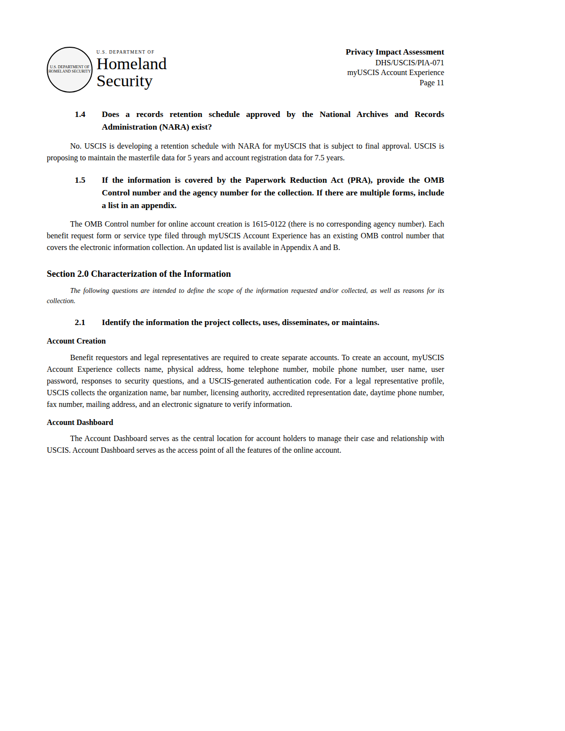U.S. DEPARTMENT OF HOMELAND SECURITY
U.S. DEPARTMENT OF Homeland
Security
Privacy Impact Assessment
DHS/USCIS/PIA-071
myUSCIS Account Experience
Page 11
1.4
Does a records retention schedule approved by the National Archives and Records Administration (NARA) exist?
No. USCIS is developing a retention schedule with NARA for myUSCIS that is subject to final approval. USCIS is proposing to maintain the masterfile data for 5 years and account registration data for 7.5 years.
1.5
If the information is covered by the Paperwork Reduction Act (PRA), provide the OMB Control number and the agency number for the collection. If there are multiple forms, include a list in an appendix.
The OMB Control number for online account creation is 1615-0122 (there is no corresponding agency number). Each benefit request form or service type filed through myUSCIS Account Experience has an existing OMB control number that covers the electronic information collection. An updated list is available in Appendix A and B.
Section 2.0 Characterization of the Information
The following questions are intended to define the scope of the information requested and/or collected, as well as reasons for its collection.
2.1
Identify the information the project collects, uses, disseminates, or maintains.
Account Creation
Benefit requestors and legal representatives are required to create separate accounts. To create an account, myUSCIS Account Experience collects name, physical address, home telephone number, mobile phone number, user name, user password, responses to security questions, and a USCIS-generated authentication code. For a legal representative profile, USCIS collects the organization name, bar number, licensing authority, accredited representation date, daytime phone number, fax number, mailing address, and an electronic signature to verify information.
Account Dashboard
The Account Dashboard serves as the central location for account holders to manage their case and relationship with USCIS. Account Dashboard serves as the access point of all the features of the online account.